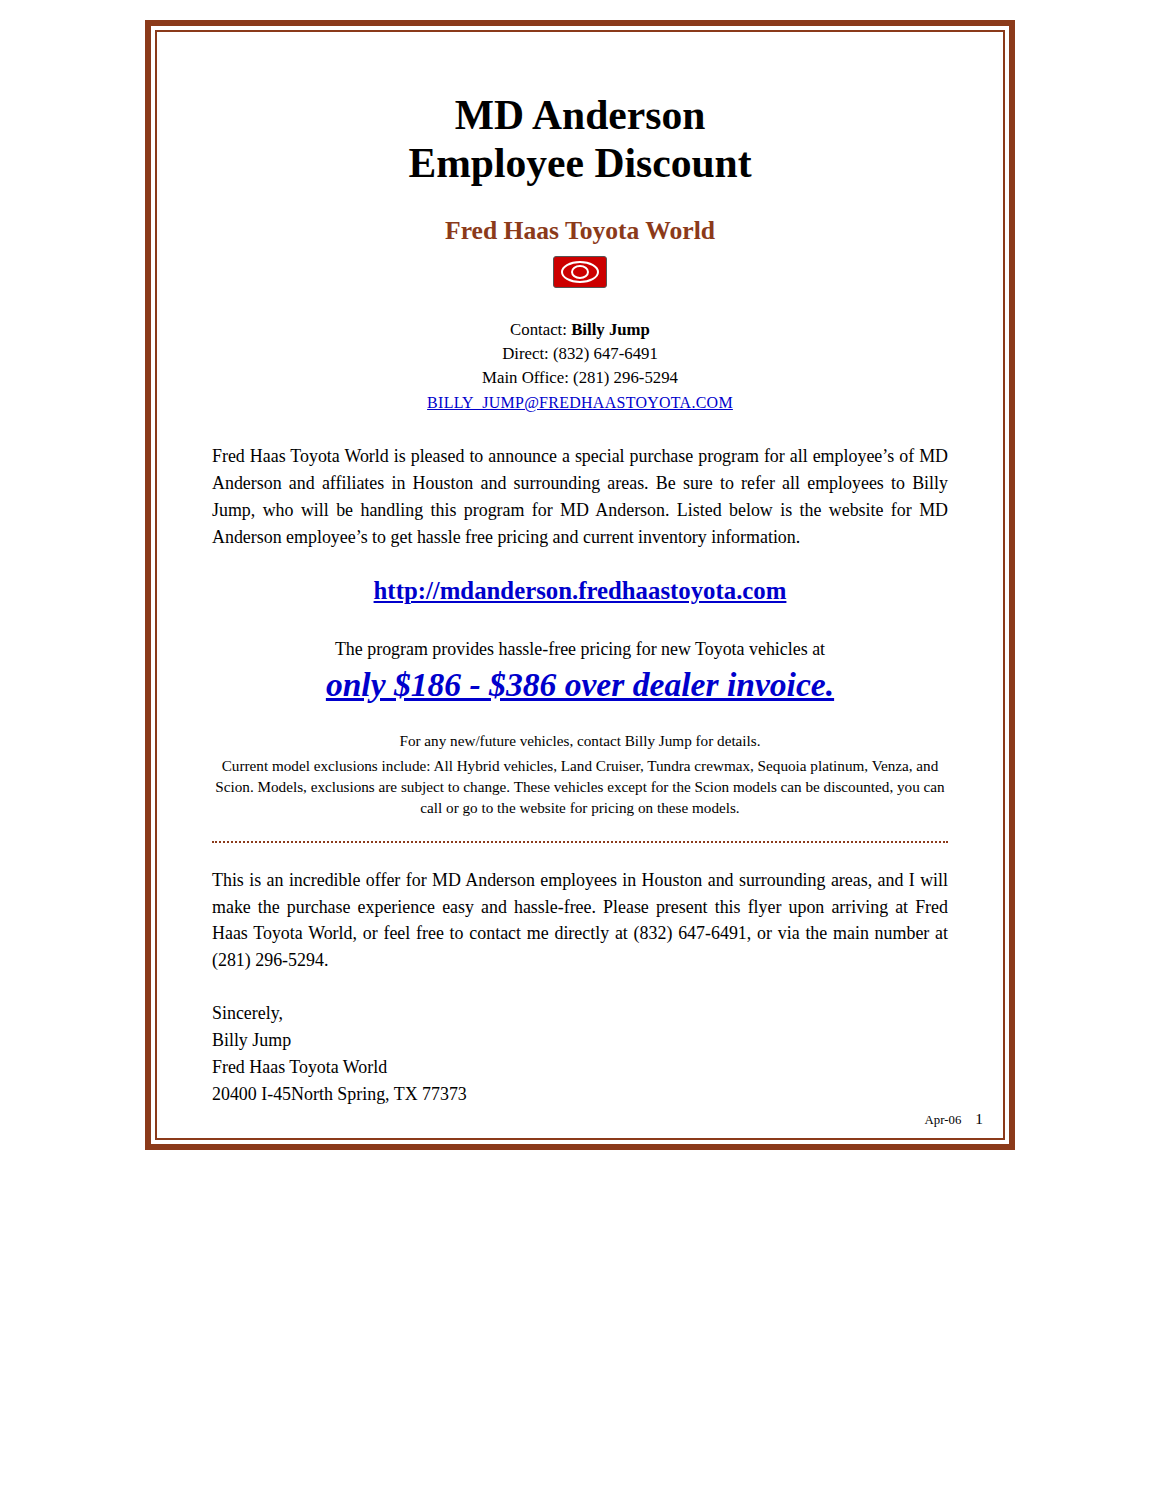MD Anderson
Employee Discount
Fred Haas Toyota World
Contact: Billy Jump
Direct: (832) 647-6491
Main Office: (281) 296-5294
BILLY_JUMP@FREDHAASTOYOTA.COM
Fred Haas Toyota World is pleased to announce a special purchase program for all employee’s of MD Anderson and affiliates in Houston and surrounding areas. Be sure to refer all employees to Billy Jump, who will be handling this program for MD Anderson. Listed below is the website for MD Anderson employee’s to get hassle free pricing and current inventory information.
http://mdanderson.fredhaastoyota.com
The program provides hassle-free pricing for new Toyota vehicles at
only $186 - $386 over dealer invoice.
For any new/future vehicles, contact Billy Jump for details.
Current model exclusions include: All Hybrid vehicles, Land Cruiser, Tundra crewmax, Sequoia platinum, Venza, and Scion. Models, exclusions are subject to change. These vehicles except for the Scion models can be discounted, you can call or go to the website for pricing on these models.
This is an incredible offer for MD Anderson employees in Houston and surrounding areas, and I will make the purchase experience easy and hassle-free. Please present this flyer upon arriving at Fred Haas Toyota World, or feel free to contact me directly at (832) 647-6491, or via the main number at (281) 296-5294.
Sincerely,
Billy Jump
Fred Haas Toyota World
20400 I-45North Spring, TX 77373
Apr-061